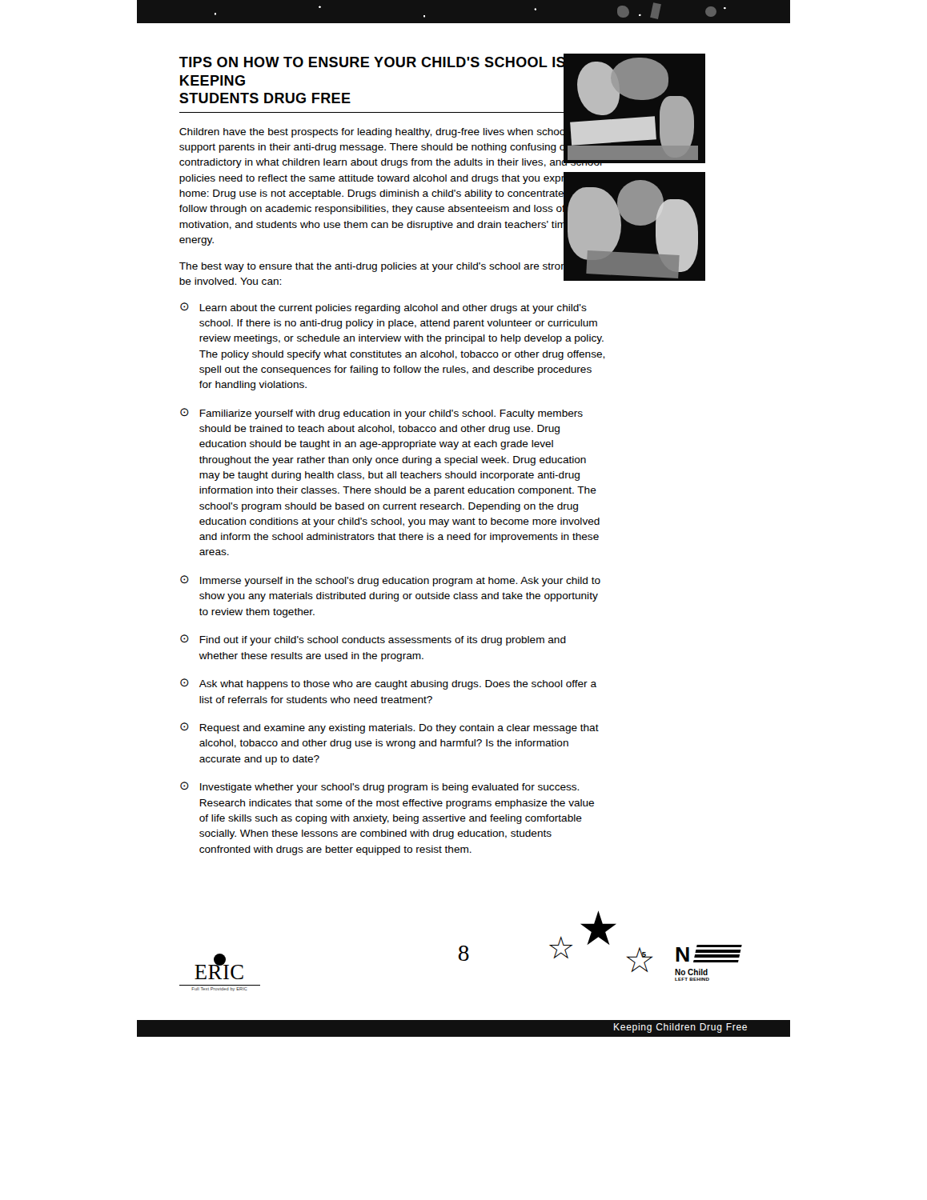Tips on How to Ensure Your Child's School Is Keeping
Students Drug Free
Children have the best prospects for leading healthy, drug-free lives when schools support parents in their anti-drug message. There should be nothing confusing or contradictory in what children learn about drugs from the adults in their lives, and school policies need to reflect the same attitude toward alcohol and drugs that you express at home: Drug use is not acceptable. Drugs diminish a child's ability to concentrate and follow through on academic responsibilities, they cause absenteeism and loss of motivation, and students who use them can be disruptive and drain teachers' time and energy.
The best way to ensure that the anti-drug policies at your child's school are strong is to be involved. You can:
Learn about the current policies regarding alcohol and other drugs at your child's school. If there is no anti-drug policy in place, attend parent volunteer or curriculum review meetings, or schedule an interview with the principal to help develop a policy. The policy should specify what constitutes an alcohol, tobacco or other drug offense, spell out the consequences for failing to follow the rules, and describe procedures for handling violations.
Familiarize yourself with drug education in your child's school. Faculty members should be trained to teach about alcohol, tobacco and other drug use. Drug education should be taught in an age-appropriate way at each grade level throughout the year rather than only once during a special week. Drug education may be taught during health class, but all teachers should incorporate anti-drug information into their classes. There should be a parent education component. The school's program should be based on current research. Depending on the drug education conditions at your child's school, you may want to become more involved and inform the school administrators that there is a need for improvements in these areas.
Immerse yourself in the school's drug education program at home. Ask your child to show you any materials distributed during or outside class and take the opportunity to review them together.
Find out if your child's school conducts assessments of its drug problem and whether these results are used in the program.
Ask what happens to those who are caught abusing drugs. Does the school offer a list of referrals for students who need treatment?
Request and examine any existing materials. Do they contain a clear message that alcohol, tobacco and other drug use is wrong and harmful? Is the information accurate and up to date?
Investigate whether your school's drug program is being evaluated for success. Research indicates that some of the most effective programs emphasize the value of life skills such as coping with anxiety, being assertive and feeling comfortable socially. When these lessons are combined with drug education, students confronted with drugs are better equipped to resist them.
8
ERIC
Full Text Provided by ERIC
★ ★ ★ 5
N
No Child
LEFT BEHIND
Keeping Children Drug Free